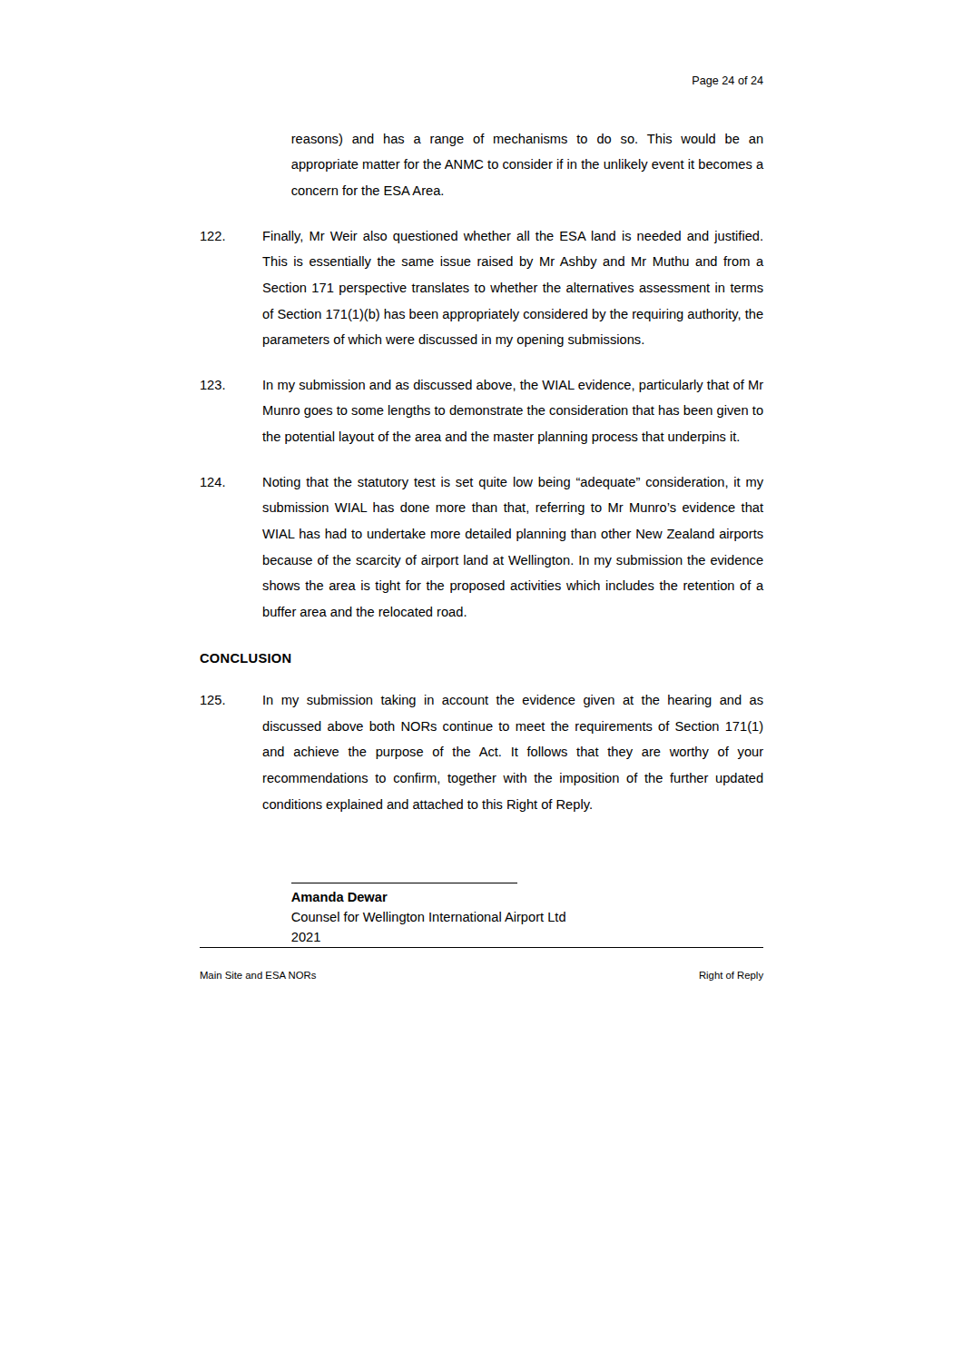Page 24 of 24
reasons) and has a range of mechanisms to do so. This would be an appropriate matter for the ANMC to consider if in the unlikely event it becomes a concern for the ESA Area.
122.
Finally, Mr Weir also questioned whether all the ESA land is needed and justified. This is essentially the same issue raised by Mr Ashby and Mr Muthu and from a Section 171 perspective translates to whether the alternatives assessment in terms of Section 171(1)(b) has been appropriately considered by the requiring authority, the parameters of which were discussed in my opening submissions.
123.
In my submission and as discussed above, the WIAL evidence, particularly that of Mr Munro goes to some lengths to demonstrate the consideration that has been given to the potential layout of the area and the master planning process that underpins it.
124.
Noting that the statutory test is set quite low being “adequate” consideration, it my submission WIAL has done more than that, referring to Mr Munro’s evidence that WIAL has had to undertake more detailed planning than other New Zealand airports because of the scarcity of airport land at Wellington. In my submission the evidence shows the area is tight for the proposed activities which includes the retention of a buffer area and the relocated road.
CONCLUSION
125.
In my submission taking in account the evidence given at the hearing and as discussed above both NORs continue to meet the requirements of Section 171(1) and achieve the purpose of the Act. It follows that they are worthy of your recommendations to confirm, together with the imposition of the further updated conditions explained and attached to this Right of Reply.
Amanda Dewar
Counsel for Wellington International Airport Ltd
2021
Main Site and ESA NORs Right of Reply